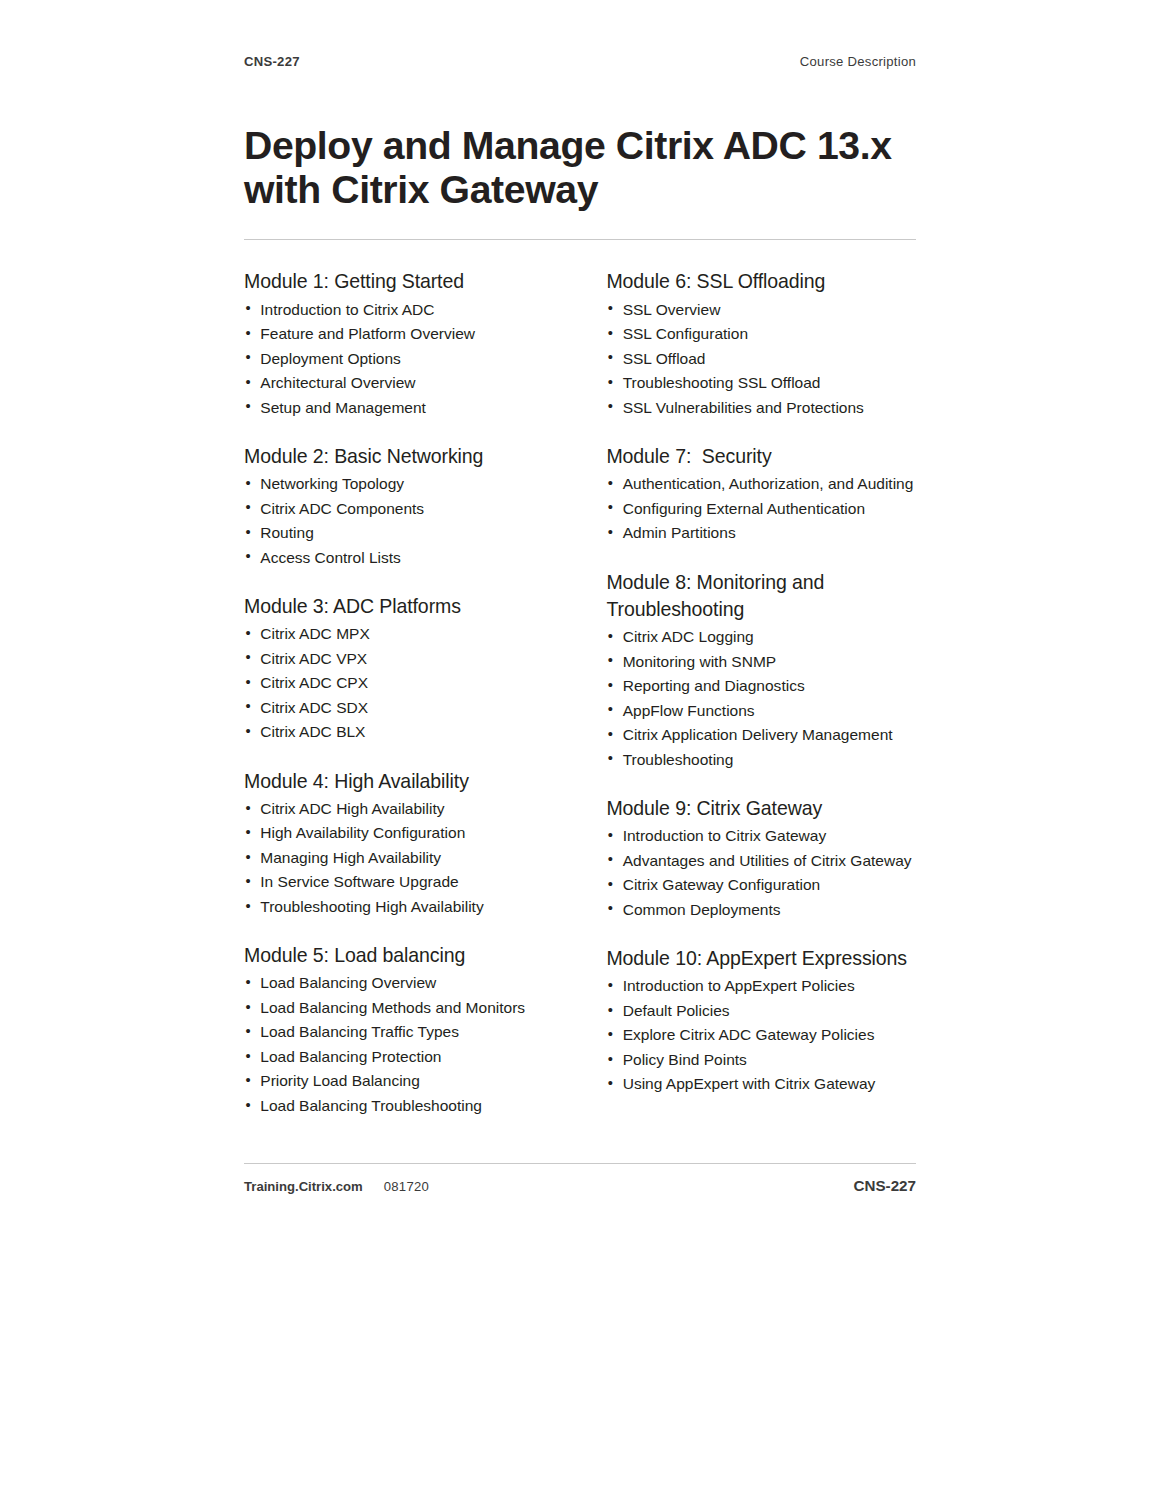CNS-227 Course Description
Deploy and Manage Citrix ADC 13.x
with Citrix Gateway
Module 1: Getting Started
Introduction to Citrix ADC
Feature and Platform Overview
Deployment Options
Architectural Overview
Setup and Management
Module 2: Basic Networking
Networking Topology
Citrix ADC Components
Routing
Access Control Lists
Module 3: ADC Platforms
Citrix ADC MPX
Citrix ADC VPX
Citrix ADC CPX
Citrix ADC SDX
Citrix ADC BLX
Module 4: High Availability
Citrix ADC High Availability
High Availability Configuration
Managing High Availability
In Service Software Upgrade
Troubleshooting High Availability
Module 5: Load balancing
Load Balancing Overview
Load Balancing Methods and Monitors
Load Balancing Traffic Types
Load Balancing Protection
Priority Load Balancing
Load Balancing Troubleshooting
Module 6: SSL Offloading
SSL Overview
SSL Configuration
SSL Offload
Troubleshooting SSL Offload
SSL Vulnerabilities and Protections
Module 7: Security
Authentication, Authorization, and Auditing
Configuring External Authentication
Admin Partitions
Module 8: Monitoring and Troubleshooting
Citrix ADC Logging
Monitoring with SNMP
Reporting and Diagnostics
AppFlow Functions
Citrix Application Delivery Management
Troubleshooting
Module 9: Citrix Gateway
Introduction to Citrix Gateway
Advantages and Utilities of Citrix Gateway
Citrix Gateway Configuration
Common Deployments
Module 10: AppExpert Expressions
Introduction to AppExpert Policies
Default Policies
Explore Citrix ADC Gateway Policies
Policy Bind Points
Using AppExpert with Citrix Gateway
Training.Citrix.com 081720
CNS-227